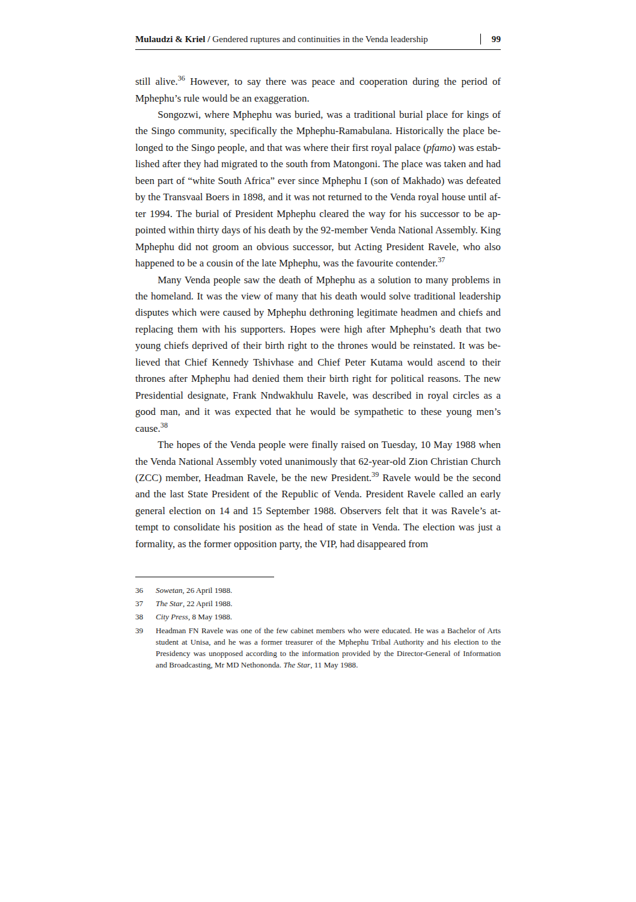Mulaudzi & Kriel / Gendered ruptures and continuities in the Venda leadership
99
still alive.36 However, to say there was peace and cooperation during the period of Mphephu’s rule would be an exaggeration.
Songozwi, where Mphephu was buried, was a traditional burial place for kings of the Singo community, specifically the Mphephu-Ramabulana. Historically the place belonged to the Singo people, and that was where their first royal palace (pfamo) was established after they had migrated to the south from Matongoni. The place was taken and had been part of “white South Africa” ever since Mphephu I (son of Makhado) was defeated by the Transvaal Boers in 1898, and it was not returned to the Venda royal house until after 1994. The burial of President Mphephu cleared the way for his successor to be appointed within thirty days of his death by the 92-member Venda National Assembly. King Mphephu did not groom an obvious successor, but Acting President Ravele, who also happened to be a cousin of the late Mphephu, was the favourite contender.37
Many Venda people saw the death of Mphephu as a solution to many problems in the homeland. It was the view of many that his death would solve traditional leadership disputes which were caused by Mphephu dethroning legitimate headmen and chiefs and replacing them with his supporters. Hopes were high after Mphephu’s death that two young chiefs deprived of their birth right to the thrones would be reinstated. It was believed that Chief Kennedy Tshivhase and Chief Peter Kutama would ascend to their thrones after Mphephu had denied them their birth right for political reasons. The new Presidential designate, Frank Nndwakhulu Ravele, was described in royal circles as a good man, and it was expected that he would be sympathetic to these young men’s cause.38
The hopes of the Venda people were finally raised on Tuesday, 10 May 1988 when the Venda National Assembly voted unanimously that 62-year-old Zion Christian Church (ZCC) member, Headman Ravele, be the new President.39 Ravele would be the second and the last State President of the Republic of Venda. President Ravele called an early general election on 14 and 15 September 1988. Observers felt that it was Ravele’s attempt to consolidate his position as the head of state in Venda. The election was just a formality, as the former opposition party, the VIP, had disappeared from
Sowetan, 26 April 1988.
The Star, 22 April 1988.
City Press, 8 May 1988.
Headman FN Ravele was one of the few cabinet members who were educated. He was a Bachelor of Arts student at Unisa, and he was a former treasurer of the Mphephu Tribal Authority and his election to the Presidency was unopposed according to the information provided by the Director-General of Information and Broadcasting, Mr MD Nethononda. The Star, 11 May 1988.